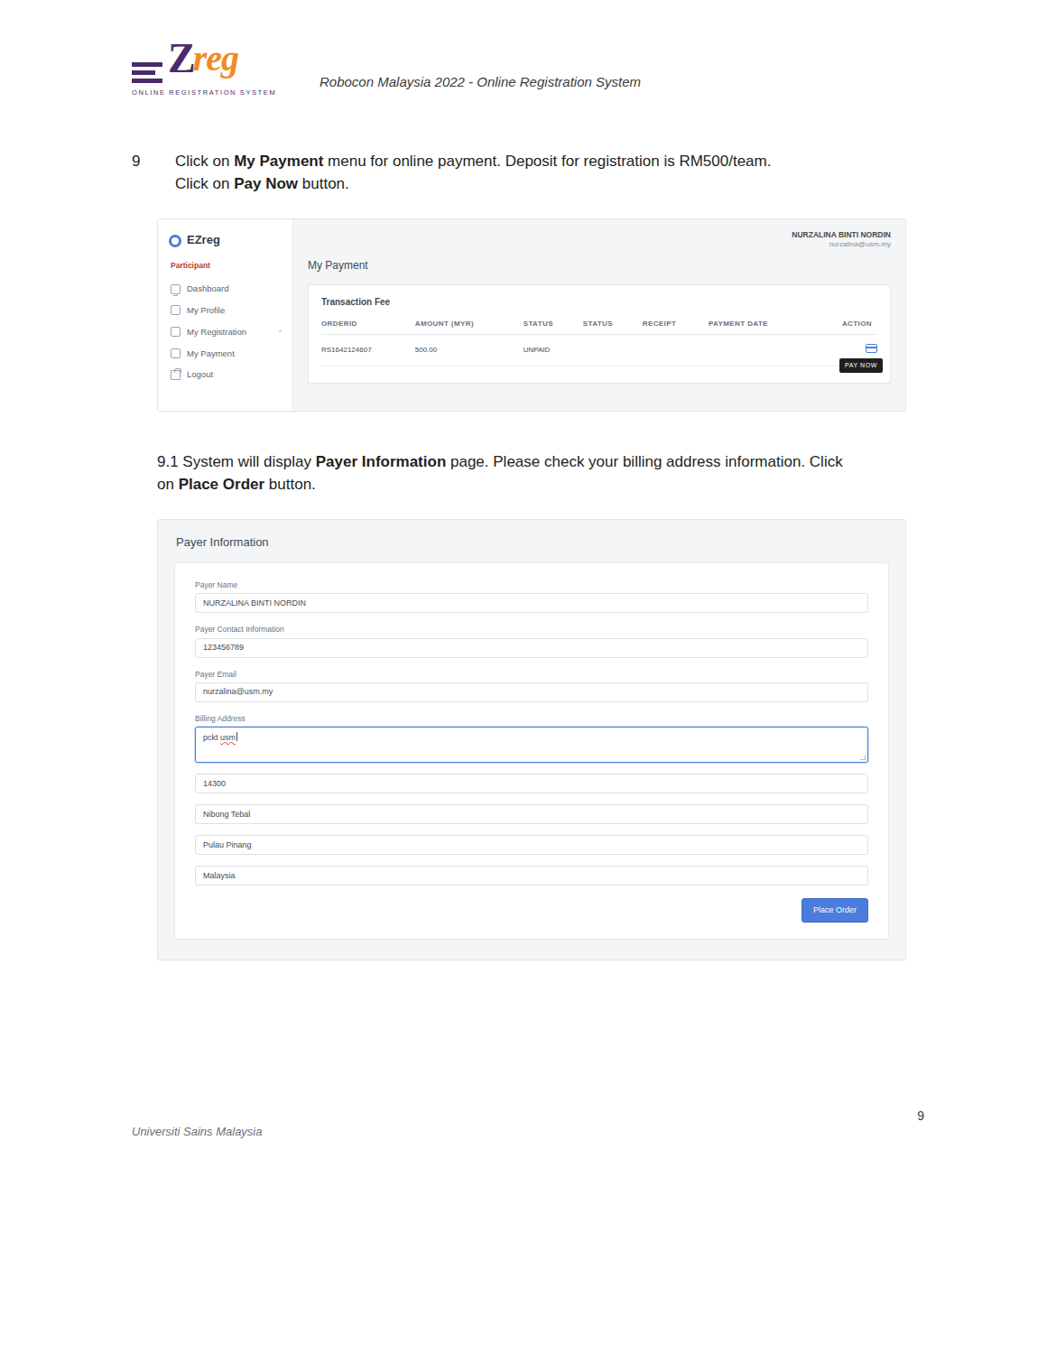Zreg
Online Registration System
Robocon Malaysia 2022 - Online Registration System
9 Click on My Payment menu for online payment. Deposit for registration is RM500/team. Click on Pay Now button.
EZreg
Participant
Dashboard
My Profile
My Registration ^
My Payment
Logout
NURZALINA BINTI NORDIN
nurzalina@usm.my
My Payment
Transaction Fee
| ORDERID | AMOUNT (MYR) | STATUS | STATUS | RECEIPT | PAYMENT DATE | ACTION |
| --- | --- | --- | --- | --- | --- | --- |
| RS1642124607 | 500.00 | UNPAID | | | | PAY NOW |
9.1 System will display Payer Information page. Please check your billing address information. Click on Place Order button.
Payer Information
Payer Name
NURZALINA BINTI NORDIN
Payer Contact Information
123456789
Payer Email
nurzalina@usm.my
Billing Address
pckt usm
14300
Nibong Tebal
Pulau Pinang
Malaysia
Place Order
Universiti Sains Malaysia
9